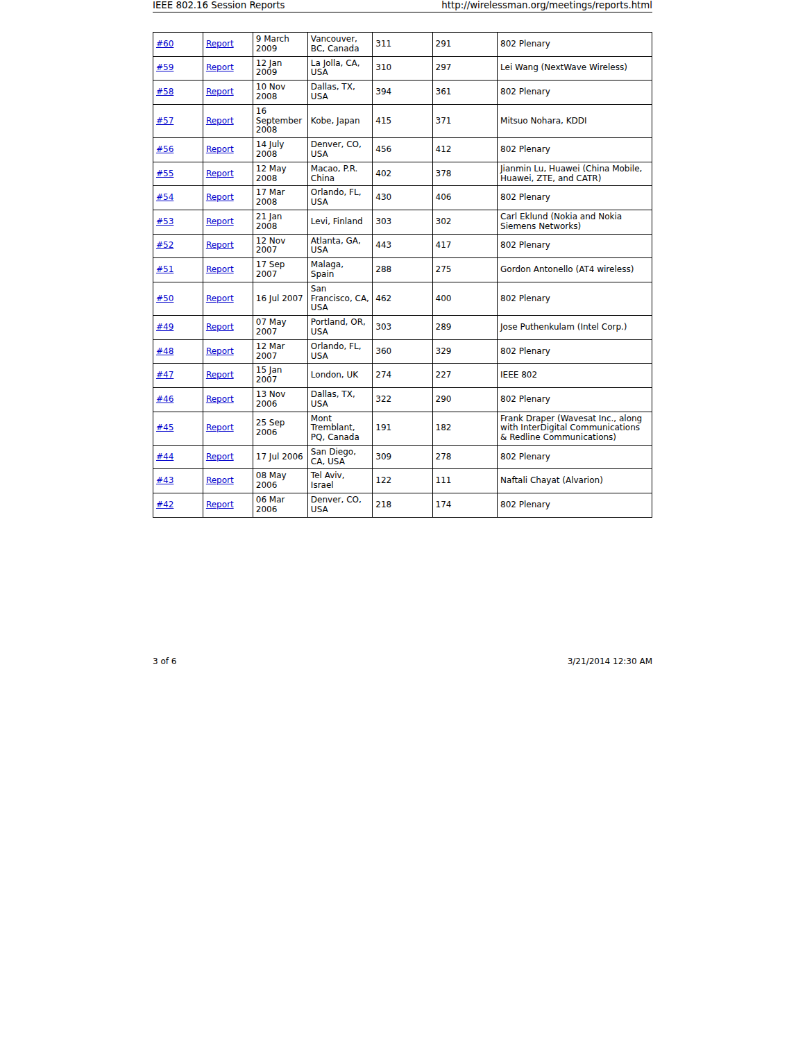IEEE 802.16 Session Reports
http://wirelessman.org/meetings/reports.html
| #60 | Report | 9 March 2009 | Vancouver, BC, Canada | 311 | 291 | 802 Plenary |
| #59 | Report | 12 Jan 2009 | La Jolla, CA, USA | 310 | 297 | Lei Wang (NextWave Wireless) |
| #58 | Report | 10 Nov 2008 | Dallas, TX, USA | 394 | 361 | 802 Plenary |
| #57 | Report | 16 September 2008 | Kobe, Japan | 415 | 371 | Mitsuo Nohara, KDDI |
| #56 | Report | 14 July 2008 | Denver, CO, USA | 456 | 412 | 802 Plenary |
| #55 | Report | 12 May 2008 | Macao, P.R. China | 402 | 378 | Jianmin Lu, Huawei (China Mobile, Huawei, ZTE, and CATR) |
| #54 | Report | 17 Mar 2008 | Orlando, FL, USA | 430 | 406 | 802 Plenary |
| #53 | Report | 21 Jan 2008 | Levi, Finland | 303 | 302 | Carl Eklund (Nokia and Nokia Siemens Networks) |
| #52 | Report | 12 Nov 2007 | Atlanta, GA, USA | 443 | 417 | 802 Plenary |
| #51 | Report | 17 Sep 2007 | Malaga, Spain | 288 | 275 | Gordon Antonello (AT4 wireless) |
| #50 | Report | 16 Jul 2007 | San Francisco, CA, USA | 462 | 400 | 802 Plenary |
| #49 | Report | 07 May 2007 | Portland, OR, USA | 303 | 289 | Jose Puthenkulam (Intel Corp.) |
| #48 | Report | 12 Mar 2007 | Orlando, FL, USA | 360 | 329 | 802 Plenary |
| #47 | Report | 15 Jan 2007 | London, UK | 274 | 227 | IEEE 802 |
| #46 | Report | 13 Nov 2006 | Dallas, TX, USA | 322 | 290 | 802 Plenary |
| #45 | Report | 25 Sep 2006 | Mont Tremblant, PQ, Canada | 191 | 182 | Frank Draper (Wavesat Inc., along with InterDigital Communications & Redline Communications) |
| #44 | Report | 17 Jul 2006 | San Diego, CA, USA | 309 | 278 | 802 Plenary |
| #43 | Report | 08 May 2006 | Tel Aviv, Israel | 122 | 111 | Naftali Chayat (Alvarion) |
| #42 | Report | 06 Mar 2006 | Denver, CO, USA | 218 | 174 | 802 Plenary |
3 of 6
3/21/2014 12:30 AM